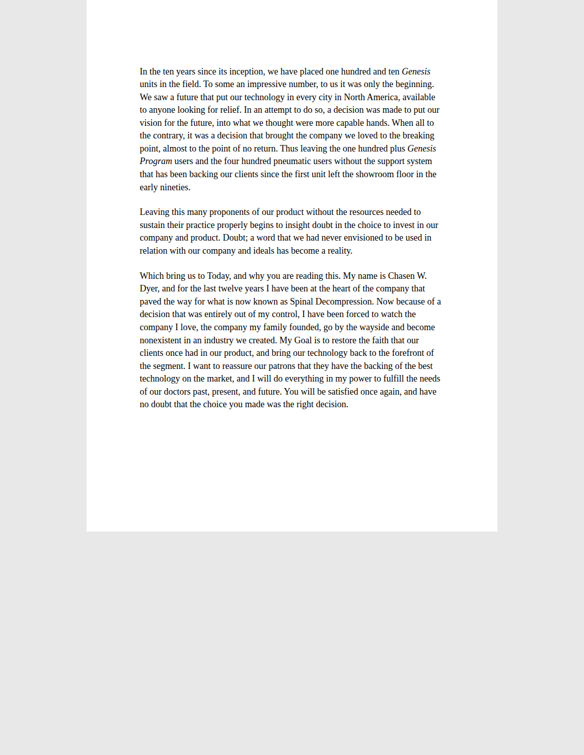In the ten years since its inception, we have placed one hundred and ten Genesis units in the field. To some an impressive number, to us it was only the beginning. We saw a future that put our technology in every city in North America, available to anyone looking for relief. In an attempt to do so, a decision was made to put our vision for the future, into what we thought were more capable hands. When all to the contrary, it was a decision that brought the company we loved to the breaking point, almost to the point of no return. Thus leaving the one hundred plus Genesis Program users and the four hundred pneumatic users without the support system that has been backing our clients since the first unit left the showroom floor in the early nineties.
Leaving this many proponents of our product without the resources needed to sustain their practice properly begins to insight doubt in the choice to invest in our company and product. Doubt; a word that we had never envisioned to be used in relation with our company and ideals has become a reality.
Which bring us to Today, and why you are reading this. My name is Chasen W. Dyer, and for the last twelve years I have been at the heart of the company that paved the way for what is now known as Spinal Decompression. Now because of a decision that was entirely out of my control, I have been forced to watch the company I love, the company my family founded, go by the wayside and become nonexistent in an industry we created. My Goal is to restore the faith that our clients once had in our product, and bring our technology back to the forefront of the segment. I want to reassure our patrons that they have the backing of the best technology on the market, and I will do everything in my power to fulfill the needs of our doctors past, present, and future. You will be satisfied once again, and have no doubt that the choice you made was the right decision.